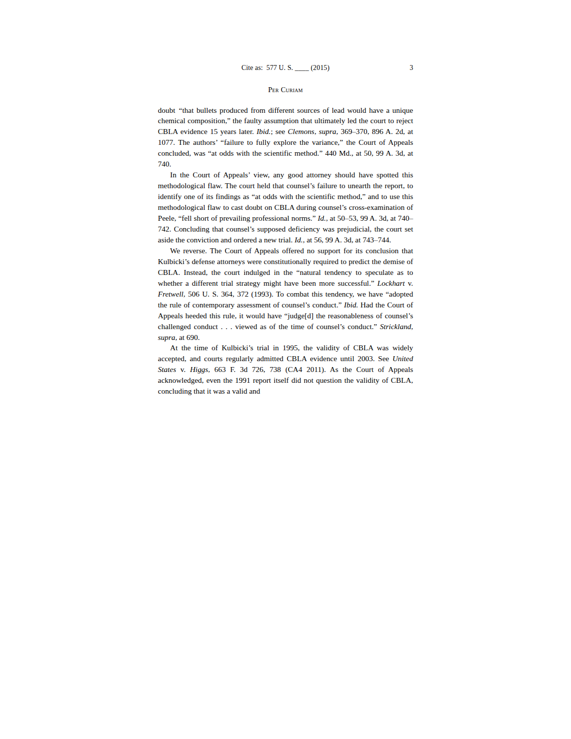Cite as: 577 U. S. ____ (2015) 3
Per Curiam
doubt “that bullets produced from different sources of lead would have a unique chemical composition,” the faulty assumption that ultimately led the court to reject CBLA evidence 15 years later. Ibid.; see Clemons, supra, 369–370, 896 A. 2d, at 1077. The authors’ “failure to fully explore the variance,” the Court of Appeals concluded, was “at odds with the scientific method.” 440 Md., at 50, 99 A. 3d, at 740.
In the Court of Appeals’ view, any good attorney should have spotted this methodological flaw. The court held that counsel’s failure to unearth the report, to identify one of its findings as “at odds with the scientific method,” and to use this methodological flaw to cast doubt on CBLA during counsel’s cross-examination of Peele, “fell short of prevailing professional norms.” Id., at 50–53, 99 A. 3d, at 740–742. Concluding that counsel’s supposed deficiency was prejudicial, the court set aside the conviction and ordered a new trial. Id., at 56, 99 A. 3d, at 743–744.
We reverse. The Court of Appeals offered no support for its conclusion that Kulbicki’s defense attorneys were constitutionally required to predict the demise of CBLA. Instead, the court indulged in the “natural tendency to speculate as to whether a different trial strategy might have been more successful.” Lockhart v. Fretwell, 506 U. S. 364, 372 (1993). To combat this tendency, we have “adopted the rule of contemporary assessment of counsel’s conduct.” Ibid. Had the Court of Appeals heeded this rule, it would have “judge[d] the reasonableness of counsel’s challenged conduct . . . viewed as of the time of counsel’s conduct.” Strickland, supra, at 690.
At the time of Kulbicki’s trial in 1995, the validity of CBLA was widely accepted, and courts regularly admitted CBLA evidence until 2003. See United States v. Higgs, 663 F. 3d 726, 738 (CA4 2011). As the Court of Appeals acknowledged, even the 1991 report itself did not question the validity of CBLA, concluding that it was a valid and